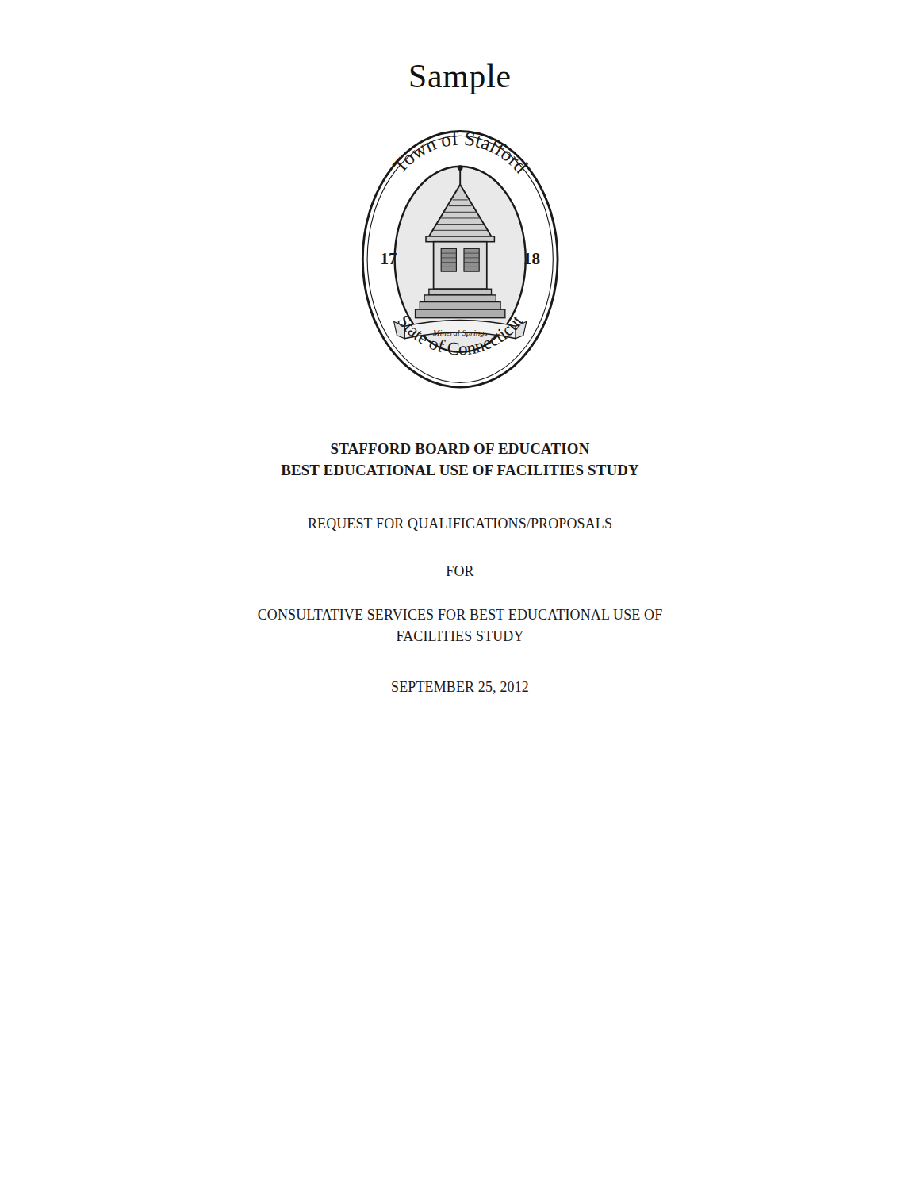Sample
Mineral Springs Town of Stafford State of Connecticut 17 18
Stafford Board of Education
Best Educational Use of Facilities Study
Request for Qualifications/Proposals
For
Consultative Services for Best Educational Use of
Facilities Study
September 25, 2012